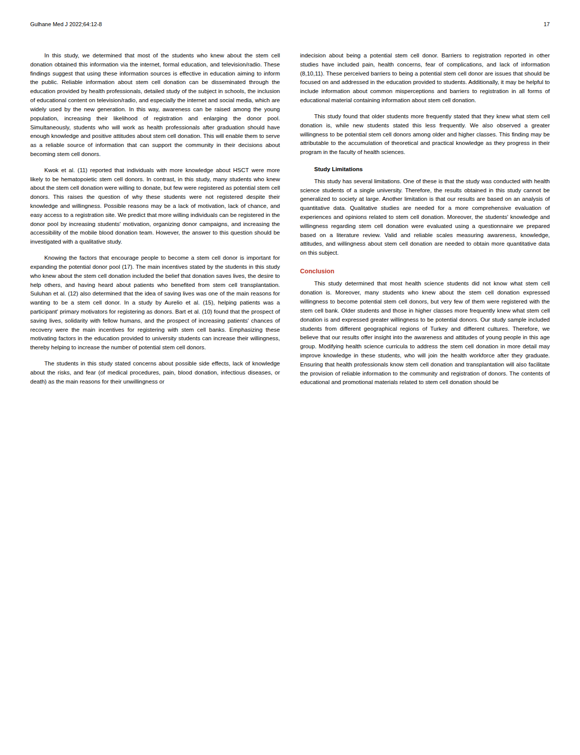Gulhane Med J 2022;64:12-8 17
In this study, we determined that most of the students who knew about the stem cell donation obtained this information via the internet, formal education, and television/radio. These findings suggest that using these information sources is effective in education aiming to inform the public. Reliable information about stem cell donation can be disseminated through the education provided by health professionals, detailed study of the subject in schools, the inclusion of educational content on television/radio, and especially the internet and social media, which are widely used by the new generation. In this way, awareness can be raised among the young population, increasing their likelihood of registration and enlarging the donor pool. Simultaneously, students who will work as health professionals after graduation should have enough knowledge and positive attitudes about stem cell donation. This will enable them to serve as a reliable source of information that can support the community in their decisions about becoming stem cell donors.
Kwok et al. (11) reported that individuals with more knowledge about HSCT were more likely to be hematopoietic stem cell donors. In contrast, in this study, many students who knew about the stem cell donation were willing to donate, but few were registered as potential stem cell donors. This raises the question of why these students were not registered despite their knowledge and willingness. Possible reasons may be a lack of motivation, lack of chance, and easy access to a registration site. We predict that more willing individuals can be registered in the donor pool by increasing students' motivation, organizing donor campaigns, and increasing the accessibility of the mobile blood donation team. However, the answer to this question should be investigated with a qualitative study.
Knowing the factors that encourage people to become a stem cell donor is important for expanding the potential donor pool (17). The main incentives stated by the students in this study who knew about the stem cell donation included the belief that donation saves lives, the desire to help others, and having heard about patients who benefited from stem cell transplantation. Suluhan et al. (12) also determined that the idea of saving lives was one of the main reasons for wanting to be a stem cell donor. In a study by Aurelio et al. (15), helping patients was a participant' primary motivators for registering as donors. Bart et al. (10) found that the prospect of saving lives, solidarity with fellow humans, and the prospect of increasing patients' chances of recovery were the main incentives for registering with stem cell banks. Emphasizing these motivating factors in the education provided to university students can increase their willingness, thereby helping to increase the number of potential stem cell donors.
The students in this study stated concerns about possible side effects, lack of knowledge about the risks, and fear (of medical procedures, pain, blood donation, infectious diseases, or death) as the main reasons for their unwillingness or
indecision about being a potential stem cell donor. Barriers to registration reported in other studies have included pain, health concerns, fear of complications, and lack of information (8,10,11). These perceived barriers to being a potential stem cell donor are issues that should be focused on and addressed in the education provided to students. Additionally, it may be helpful to include information about common misperceptions and barriers to registration in all forms of educational material containing information about stem cell donation.
This study found that older students more frequently stated that they knew what stem cell donation is, while new students stated this less frequently. We also observed a greater willingness to be potential stem cell donors among older and higher classes. This finding may be attributable to the accumulation of theoretical and practical knowledge as they progress in their program in the faculty of health sciences.
Study Limitations
This study has several limitations. One of these is that the study was conducted with health science students of a single university. Therefore, the results obtained in this study cannot be generalized to society at large. Another limitation is that our results are based on an analysis of quantitative data. Qualitative studies are needed for a more comprehensive evaluation of experiences and opinions related to stem cell donation. Moreover, the students' knowledge and willingness regarding stem cell donation were evaluated using a questionnaire we prepared based on a literature review. Valid and reliable scales measuring awareness, knowledge, attitudes, and willingness about stem cell donation are needed to obtain more quantitative data on this subject.
Conclusion
This study determined that most health science students did not know what stem cell donation is. Moreover, many students who knew about the stem cell donation expressed willingness to become potential stem cell donors, but very few of them were registered with the stem cell bank. Older students and those in higher classes more frequently knew what stem cell donation is and expressed greater willingness to be potential donors. Our study sample included students from different geographical regions of Turkey and different cultures. Therefore, we believe that our results offer insight into the awareness and attitudes of young people in this age group. Modifying health science curricula to address the stem cell donation in more detail may improve knowledge in these students, who will join the health workforce after they graduate. Ensuring that health professionals know stem cell donation and transplantation will also facilitate the provision of reliable information to the community and registration of donors. The contents of educational and promotional materials related to stem cell donation should be